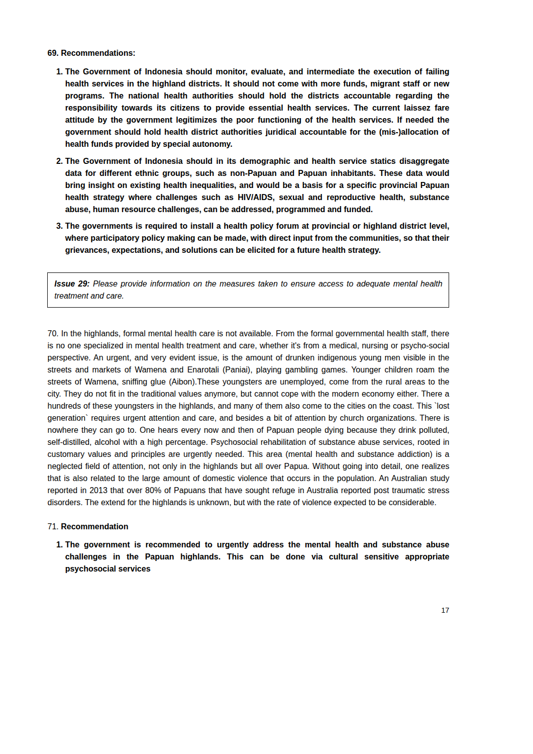69. Recommendations:
The Government of Indonesia should monitor, evaluate, and intermediate the execution of failing health services in the highland districts. It should not come with more funds, migrant staff or new programs. The national health authorities should hold the districts accountable regarding the responsibility towards its citizens to provide essential health services. The current laissez fare attitude by the government legitimizes the poor functioning of the health services. If needed the government should hold health district authorities juridical accountable for the (mis-)allocation of health funds provided by special autonomy.
The Government of Indonesia should in its demographic and health service statics disaggregate data for different ethnic groups, such as non-Papuan and Papuan inhabitants. These data would bring insight on existing health inequalities, and would be a basis for a specific provincial Papuan health strategy where challenges such as HIV/AIDS, sexual and reproductive health, substance abuse, human resource challenges, can be addressed, programmed and funded.
The governments is required to install a health policy forum at provincial or highland district level, where participatory policy making can be made, with direct input from the communities, so that their grievances, expectations, and solutions can be elicited for a future health strategy.
Issue 29: Please provide information on the measures taken to ensure access to adequate mental health treatment and care.
70. In the highlands, formal mental health care is not available. From the formal governmental health staff, there is no one specialized in mental health treatment and care, whether it's from a medical, nursing or psycho-social perspective. An urgent, and very evident issue, is the amount of drunken indigenous young men visible in the streets and markets of Wamena and Enarotali (Paniai), playing gambling games. Younger children roam the streets of Wamena, sniffing glue (Aibon).These youngsters are unemployed, come from the rural areas to the city. They do not fit in the traditional values anymore, but cannot cope with the modern economy either. There a hundreds of these youngsters in the highlands, and many of them also come to the cities on the coast. This `lost generation` requires urgent attention and care, and besides a bit of attention by church organizations. There is nowhere they can go to. One hears every now and then of Papuan people dying because they drink polluted, self-distilled, alcohol with a high percentage. Psychosocial rehabilitation of substance abuse services, rooted in customary values and principles are urgently needed. This area (mental health and substance addiction) is a neglected field of attention, not only in the highlands but all over Papua. Without going into detail, one realizes that is also related to the large amount of domestic violence that occurs in the population. An Australian study reported in 2013 that over 80% of Papuans that have sought refuge in Australia reported post traumatic stress disorders. The extend for the highlands is unknown, but with the rate of violence expected to be considerable.
71. Recommendation
The government is recommended to urgently address the mental health and substance abuse challenges in the Papuan highlands. This can be done via cultural sensitive appropriate psychosocial services
17